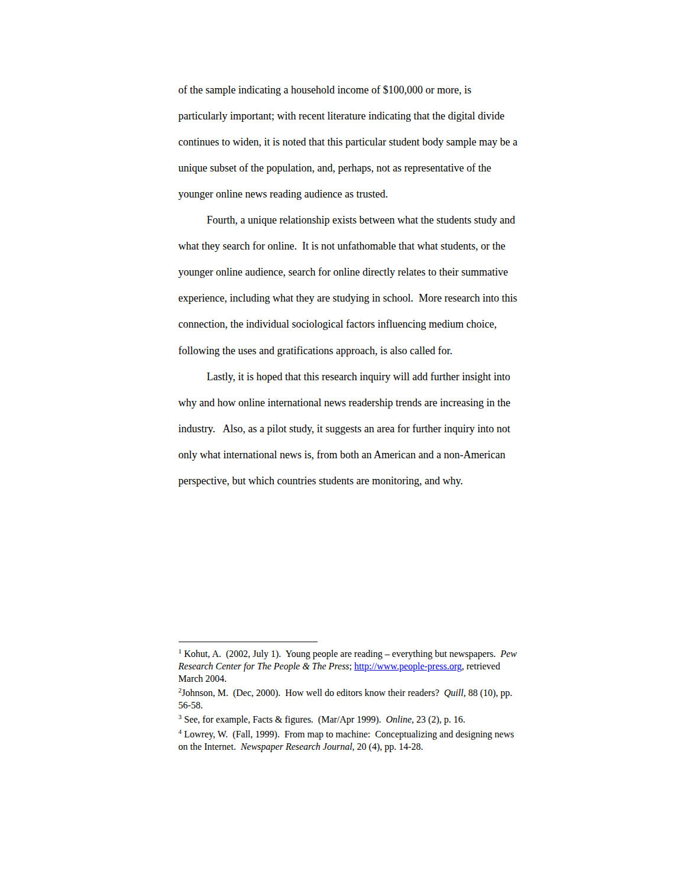of the sample indicating a household income of $100,000 or more, is particularly important; with recent literature indicating that the digital divide continues to widen, it is noted that this particular student body sample may be a unique subset of the population, and, perhaps, not as representative of the younger online news reading audience as trusted.
Fourth, a unique relationship exists between what the students study and what they search for online. It is not unfathomable that what students, or the younger online audience, search for online directly relates to their summative experience, including what they are studying in school. More research into this connection, the individual sociological factors influencing medium choice, following the uses and gratifications approach, is also called for.
Lastly, it is hoped that this research inquiry will add further insight into why and how online international news readership trends are increasing in the industry. Also, as a pilot study, it suggests an area for further inquiry into not only what international news is, from both an American and a non-American perspective, but which countries students are monitoring, and why.
1 Kohut, A. (2002, July 1). Young people are reading – everything but newspapers. Pew Research Center for The People & The Press; http://www.people-press.org, retrieved March 2004.
2 Johnson, M. (Dec, 2000). How well do editors know their readers? Quill, 88 (10), pp. 56-58.
3 See, for example, Facts & figures. (Mar/Apr 1999). Online, 23 (2), p. 16.
4 Lowrey, W. (Fall, 1999). From map to machine: Conceptualizing and designing news on the Internet. Newspaper Research Journal, 20 (4), pp. 14-28.